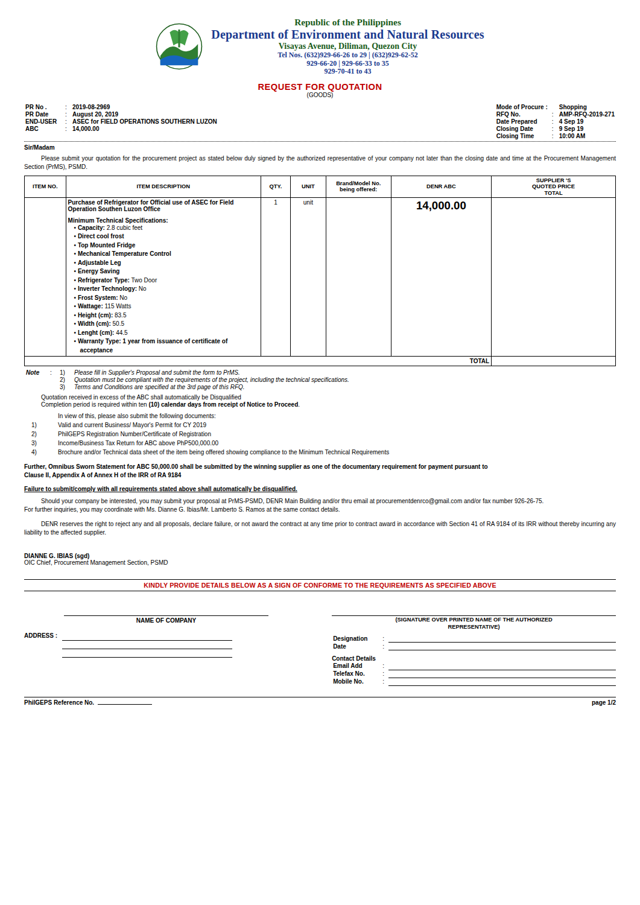Republic of the Philippines
Department of Environment and Natural Resources
Visayas Avenue, Diliman, Quezon City
Tel Nos. (632)929-66-26 to 29 | (632)929-62-52
929-66-20 | 929-66-33 to 35
929-70-41 to 43
REQUEST FOR QUOTATION
(GOODS)
| PR No . | : | 2019-08-2969 |
| PR Date | : | August 20, 2019 |
| END-USER | : | ASEC for FIELD OPERATIONS SOUTHERN LUZON |
| ABC | : | 14,000.00 |
| Mode of Procure : | | Shopping |
| RFQ No. | : | AMP-RFQ-2019-271 |
| Date Prepared | : | 4 Sep 19 |
| Closing Date | : | 9 Sep 19 |
| Closing Time | : | 10:00 AM |
Sir/Madam
Please submit your quotation for the procurement project as stated below duly signed by the authorized representative of your company not later than the closing date and time at the Procurement Management Section (PrMS), PSMD.
| ITEM NO. | ITEM DESCRIPTION | QTY. | UNIT | Brand/Model No. being offered: | DENR ABC | SUPPLIER 'S QUOTED PRICE TOTAL |
| --- | --- | --- | --- | --- | --- | --- |
| | Purchase of Refrigerator for Official use of ASEC for Field Operation Southen Luzon Office Minimum Technical Specifications: • Capacity: 2.8 cubic feet • Direct cool frost • Top Mounted Fridge • Mechanical Temperature Control • Adjustable Leg • Energy Saving • Refrigerator Type: Two Door • Inverter Technology: No • Frost System: No • Wattage: 115 Watts • Height (cm): 83.5 • Width (cm): 50.5 • Lenght (cm): 44.5 • Warranty Type: 1 year from issuance of certificate of acceptance | 1 | unit | | 14,000.00 | |
| TOTAL | |
| Note | : | 1) | Please fill in Supplier's Proposal and submit the form to PrMS. |
| | | 2) | Quotation must be compliant with the requirements of the project, including the technical specifications. |
| | | 3) | Terms and Conditions are specified at the 3rd page of this RFQ. |
Quotation received in excess of the ABC shall automatically be Disqualified
Completion period is required within ten (10) calendar days from receipt of Notice to Proceed.
In view of this, please also submit the following documents:
1) Valid and current Business/ Mayor's Permit for CY 2019
2) PhilGEPS Registration Number/Certificate of Registration
3) Income/Business Tax Return for ABC above PhP500,000.00
4) Brochure and/or Technical data sheet of the item being offered showing compliance to the Minimum Technical Requirements
Further, Omnibus Sworn Statement for ABC 50,000.00 shall be submitted by the winning supplier as one of the documentary requirement for payment pursuant to
Clause II, Appendix A of Annex H of the IRR of RA 9184
Failure to submit/comply with all requirements stated above shall automatically be disqualified.
Should your company be interested, you may submit your proposal at PrMS-PSMD, DENR Main Building and/or thru email at procurementdenrco@gmail.com and/or fax number 926-26-75. For further inquiries, you may coordinate with Ms. Dianne G. Ibias/Mr. Lamberto S. Ramos at the same contact details.
DENR reserves the right to reject any and all proposals, declare failure, or not award the contract at any time prior to contract award in accordance with Section 41 of RA 9184 of its IRR without thereby incurring any liability to the affected supplier.
DIANNE G. IBIAS (sgd)
OIC Chief, Procurement Management Section, PSMD
KINDLY PROVIDE DETAILS BELOW AS A SIGN OF CONFORME TO THE REQUIREMENTS AS SPECIFIED ABOVE
NAME OF COMPANY
ADDRESS :
(SIGNATURE OVER PRINTED NAME OF THE AUTHORIZED
REPRESENTATIVE)
| Designation | : | |
| Date | : | |
Contact Details
| Email Add | : | |
| Telefax No. | : | |
| Mobile No. | : | |
PhilGEPS Reference No.
page 1/2